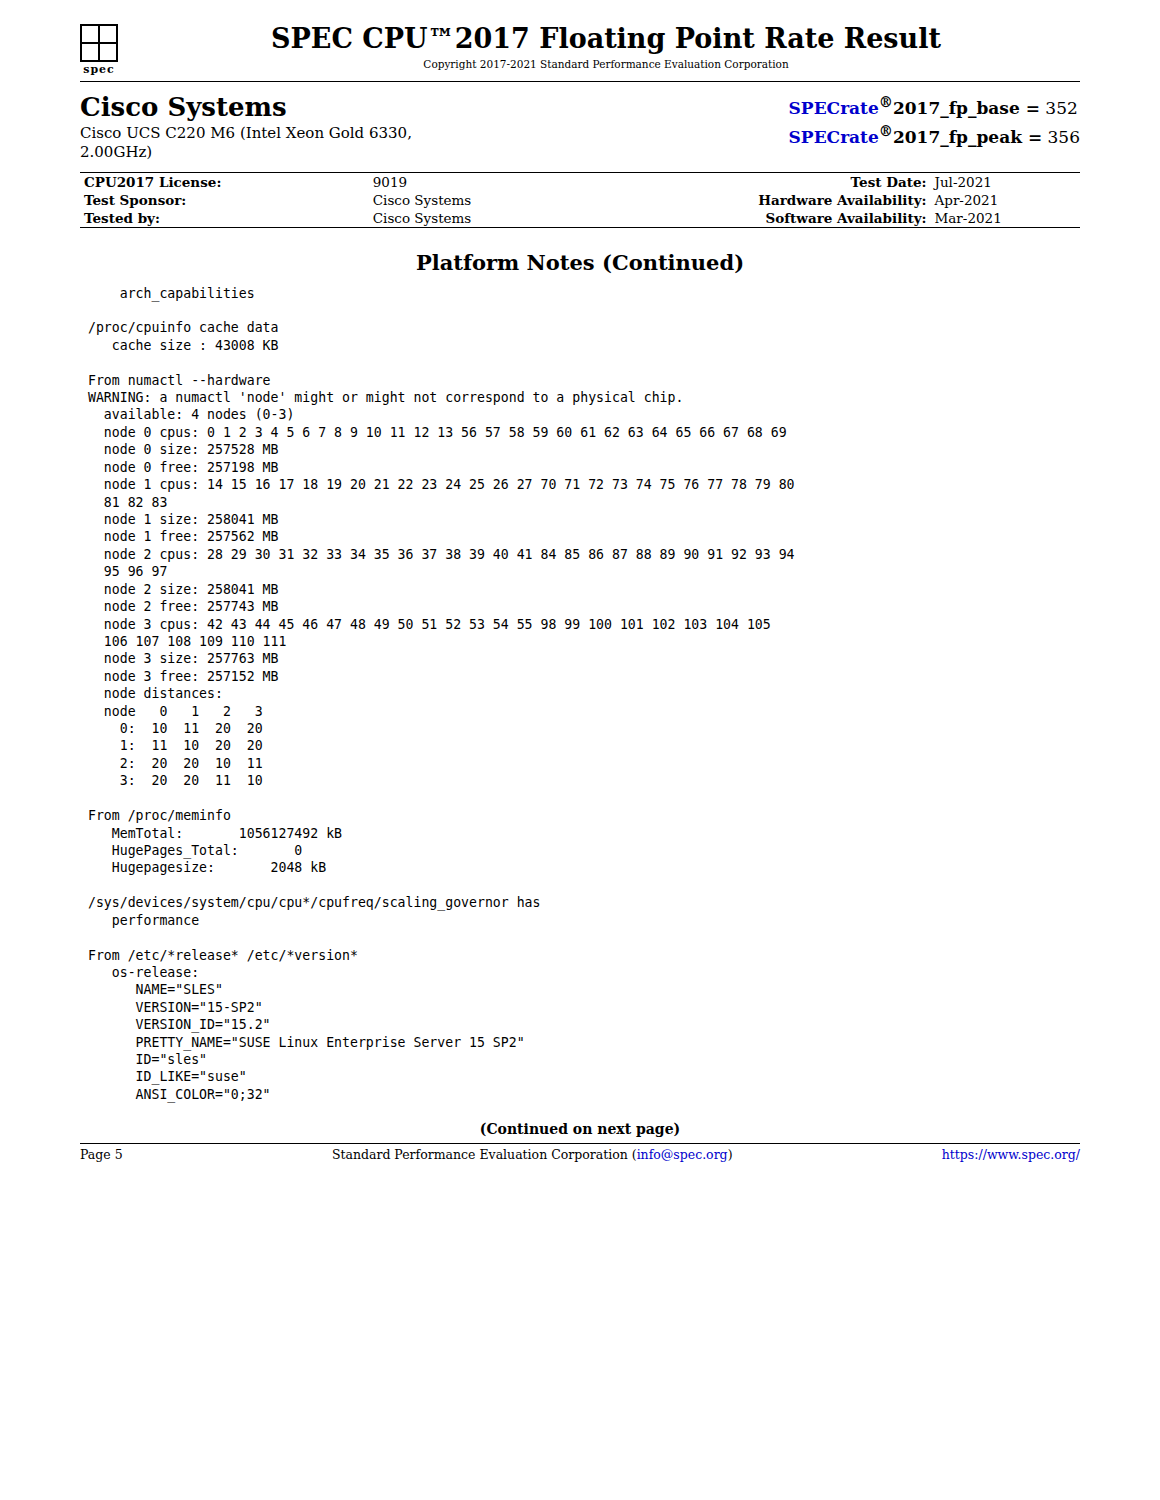spec
SPEC CPU™2017 Floating Point Rate Result
Copyright 2017-2021 Standard Performance Evaluation Corporation
Cisco Systems
Cisco UCS C220 M6 (Intel Xeon Gold 6330,
2.00GHz)
SPECrate®2017_fp_base = 352
SPECrate®2017_fp_peak = 356
| CPU2017 License: | 9019 | Test Date: | Jul-2021 |
| Test Sponsor: | Cisco Systems | Hardware Availability: | Apr-2021 |
| Tested by: | Cisco Systems | Software Availability: | Mar-2021 |
Platform Notes (Continued)
     arch_capabilities

 /proc/cpuinfo cache data
    cache size : 43008 KB

 From numactl --hardware
 WARNING: a numactl 'node' might or might not correspond to a physical chip.
   available: 4 nodes (0-3)
   node 0 cpus: 0 1 2 3 4 5 6 7 8 9 10 11 12 13 56 57 58 59 60 61 62 63 64 65 66 67 68 69
   node 0 size: 257528 MB
   node 0 free: 257198 MB
   node 1 cpus: 14 15 16 17 18 19 20 21 22 23 24 25 26 27 70 71 72 73 74 75 76 77 78 79 80
   81 82 83
   node 1 size: 258041 MB
   node 1 free: 257562 MB
   node 2 cpus: 28 29 30 31 32 33 34 35 36 37 38 39 40 41 84 85 86 87 88 89 90 91 92 93 94
   95 96 97
   node 2 size: 258041 MB
   node 2 free: 257743 MB
   node 3 cpus: 42 43 44 45 46 47 48 49 50 51 52 53 54 55 98 99 100 101 102 103 104 105
   106 107 108 109 110 111
   node 3 size: 257763 MB
   node 3 free: 257152 MB
   node distances:
   node   0   1   2   3
     0:  10  11  20  20
     1:  11  10  20  20
     2:  20  20  10  11
     3:  20  20  11  10

 From /proc/meminfo
    MemTotal:       1056127492 kB
    HugePages_Total:       0
    Hugepagesize:       2048 kB

 /sys/devices/system/cpu/cpu*/cpufreq/scaling_governor has
    performance

 From /etc/*release* /etc/*version*
    os-release:
       NAME="SLES"
       VERSION="15-SP2"
       VERSION_ID="15.2"
       PRETTY_NAME="SUSE Linux Enterprise Server 15 SP2"
       ID="sles"
       ID_LIKE="suse"
       ANSI_COLOR="0;32"
(Continued on next page)
Page 5
Standard Performance Evaluation Corporation (info@spec.org)
https://www.spec.org/